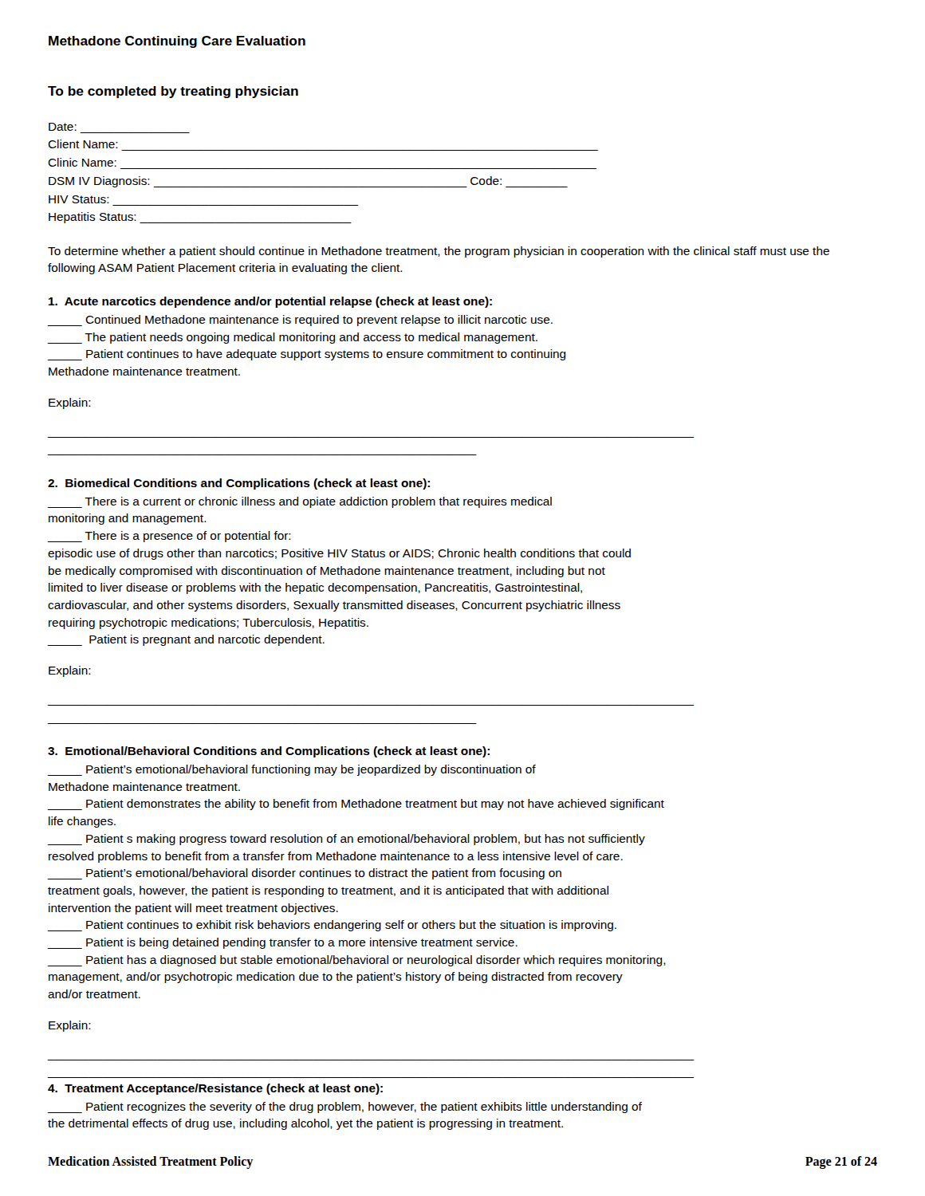Methadone Continuing Care Evaluation
To be completed by treating physician
Date: ________________
Client Name: ______________________________________________________________________
Clinic Name: ______________________________________________________________________
DSM IV Diagnosis: ______________________________________________ Code: _________
HIV Status: ____________________________________
Hepatitis Status: _______________________________
To determine whether a patient should continue in Methadone treatment, the program physician in cooperation with the clinical staff must use the following ASAM Patient Placement criteria in evaluating the client.
1. Acute narcotics dependence and/or potential relapse (check at least one):
_____ Continued Methadone maintenance is required to prevent relapse to illicit narcotic use.
_____ The patient needs ongoing medical monitoring and access to medical management.
_____ Patient continues to have adequate support systems to ensure commitment to continuing
Methadone maintenance treatment.
Explain:
_______________________________________________________________________________________________
_______________________________________________________________
2. Biomedical Conditions and Complications (check at least one):
_____ There is a current or chronic illness and opiate addiction problem that requires medical
monitoring and management.
_____ There is a presence of or potential for:
episodic use of drugs other than narcotics; Positive HIV Status or AIDS; Chronic health conditions that could
be medically compromised with discontinuation of Methadone maintenance treatment, including but not
limited to liver disease or problems with the hepatic decompensation, Pancreatitis, Gastrointestinal,
cardiovascular, and other systems disorders, Sexually transmitted diseases, Concurrent psychiatric illness
requiring psychotropic medications; Tuberculosis, Hepatitis.
_____ Patient is pregnant and narcotic dependent.
Explain:
_______________________________________________________________________________________________
_______________________________________________________________
3. Emotional/Behavioral Conditions and Complications (check at least one):
_____ Patient’s emotional/behavioral functioning may be jeopardized by discontinuation of
Methadone maintenance treatment.
_____ Patient demonstrates the ability to benefit from Methadone treatment but may not have achieved significant
life changes.
_____ Patient s making progress toward resolution of an emotional/behavioral problem, but has not sufficiently
resolved problems to benefit from a transfer from Methadone maintenance to a less intensive level of care.
_____ Patient’s emotional/behavioral disorder continues to distract the patient from focusing on
treatment goals, however, the patient is responding to treatment, and it is anticipated that with additional
intervention the patient will meet treatment objectives.
_____ Patient continues to exhibit risk behaviors endangering self or others but the situation is improving.
_____ Patient is being detained pending transfer to a more intensive treatment service.
_____ Patient has a diagnosed but stable emotional/behavioral or neurological disorder which requires monitoring,
management, and/or psychotropic medication due to the patient’s history of being distracted from recovery
and/or treatment.
Explain:
_______________________________________________________________________________________________
_______________________________________________________________________________________________
4. Treatment Acceptance/Resistance (check at least one):
_____ Patient recognizes the severity of the drug problem, however, the patient exhibits little understanding of
the detrimental effects of drug use, including alcohol, yet the patient is progressing in treatment.
Medication Assisted Treatment Policy Page 21 of 24